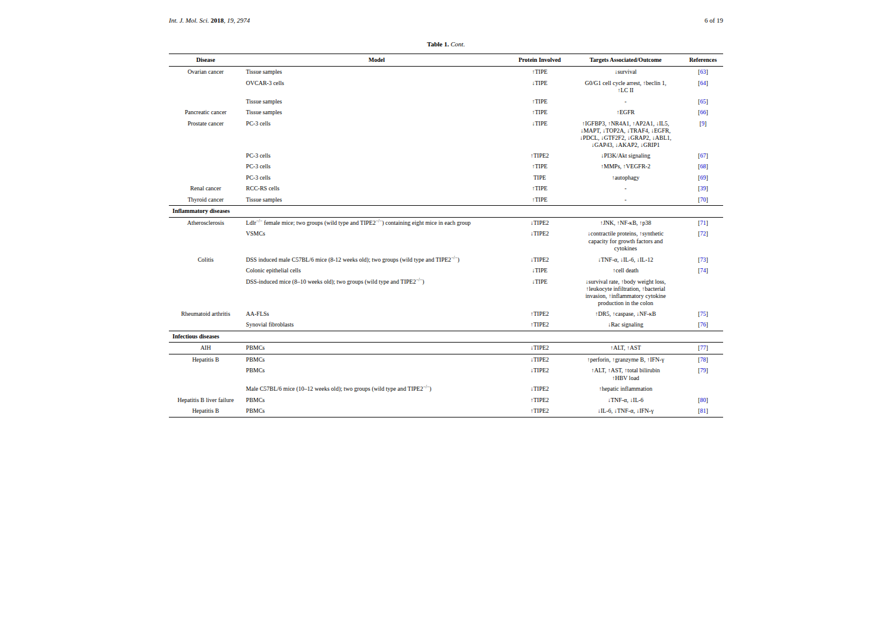Int. J. Mol. Sci. 2018, 19, 2974
6 of 19
Table 1. Cont.
| Disease | Model | Protein Involved | Targets Associated/Outcome | References |
| --- | --- | --- | --- | --- |
| Ovarian cancer | Tissue samples | ↑TIPE | ↓survival | [ 63 ] |
| OVCAR-3 cells | ↓TIPE | G0/G1 cell cycle arrest, ↑beclin 1, ↑LC II | [ 64 ] |
| Tissue samples | ↑TIPE | - | [ 65 ] |
| Pancreatic cancer | Tissue samples | ↑TIPE | ↑EGFR | [ 66 ] |
| Prostate cancer | PC-3 cells | ↓TIPE | ↑IGFBP3, ↑NR4A1, ↑AP2A1, ↓IL5, ↓MAPT, ↓TOP2A, ↓TRAF4, ↓EGFR, ↓PDCL, ↓GTF2F2, ↓GRAP2, ↓ABL1, ↓GAP43, ↓AKAP2, ↓GRIP1 | [ 9 ] |
| PC-3 cells | ↑TIPE2 | ↓PI3K/Akt signaling | [ 67 ] |
| PC-3 cells | ↑TIPE | ↑MMPs, ↑VEGFR-2 | [ 68 ] |
| PC-3 cells | TIPE | ↑autophagy | [ 69 ] |
| Renal cancer | RCC-RS cells | ↑TIPE | - | [ 39 ] |
| Thyroid cancer | Tissue samples | ↑TIPE | - | [ 70 ] |
| Inflammatory diseases |
| Atherosclerosis | Ldlr −/− female mice; two groups (wild type and TIPE2 −/− ) containing eight mice in each group | ↓TIPE2 | ↑JNK, ↑NF-κB, ↑p38 | [ 71 ] |
| VSMCs | ↓TIPE2 | ↓contractile proteins, ↑synthetic capacity for growth factors and cytokines | [ 72 ] |
| Colitis | DSS induced male C57BL/6 mice (8-12 weeks old); two groups (wild type and TIPE2 −/− ) | ↓TIPE2 | ↓TNF-α, ↓IL-6, ↓IL-12 | [ 73 ] |
| Colonic epithelial cells | ↓TIPE | ↑cell death | [ 74 ] |
| DSS-induced mice (8–10 weeks old); two groups (wild type and TIPE2 −/− ) | ↓TIPE | ↓survival rate, ↑body weight loss, ↑leukocyte infiltration, ↑bacterial invasion, ↑inflammatory cytokine production in the colon | |
| Rheumatoid arthritis | AA-FLSs | ↑TIPE2 | ↑DR5, ↑caspase, ↓NF-κB | [ 75 ] |
| Synovial fibroblasts | ↑TIPE2 | ↓Rac signaling | [ 76 ] |
| Infectious diseases |
| AIH | PBMCs | ↓TIPE2 | ↑ALT, ↑AST | [ 77 ] |
| Hepatitis B | PBMCs | ↓TIPE2 | ↑perforin, ↑granzyme B, ↑IFN-γ | [ 78 ] |
| PBMCs | ↓TIPE2 | ↑ALT, ↑AST, ↑total bilirubin ↑HBV load | [ 79 ] |
| Male C57BL/6 mice (10–12 weeks old); two groups (wild type and TIPE2 −/− ) | ↓TIPE2 | ↑hepatic inflammation | |
| Hepatitis B liver failure | PBMCs | ↑TIPE2 | ↓TNF-α, ↓IL-6 | [ 80 ] |
| Hepatitis B | PBMCs | ↑TIPE2 | ↓IL-6, ↓TNF-α, ↓IFN-γ | [ 81 ] |